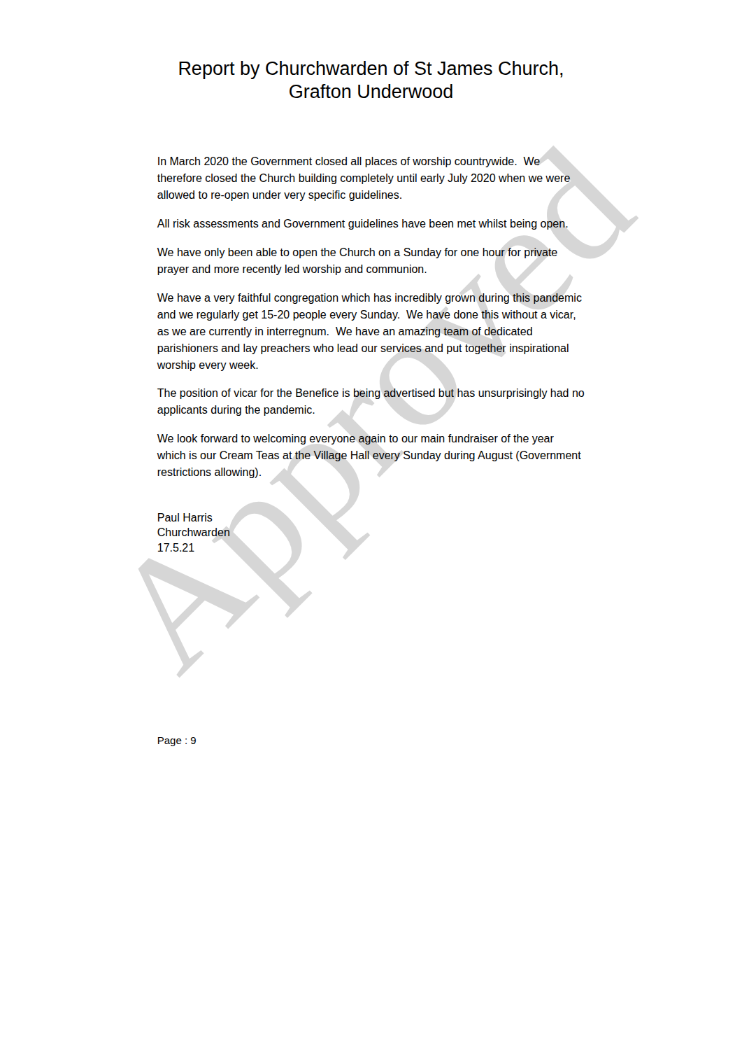Approved
Report by Churchwarden of St James Church,
Grafton Underwood
In March 2020 the Government closed all places of worship countrywide. We therefore closed the Church building completely until early July 2020 when we were allowed to re-open under very specific guidelines.
All risk assessments and Government guidelines have been met whilst being open.
We have only been able to open the Church on a Sunday for one hour for private prayer and more recently led worship and communion.
We have a very faithful congregation which has incredibly grown during this pandemic and we regularly get 15-20 people every Sunday. We have done this without a vicar, as we are currently in interregnum. We have an amazing team of dedicated parishioners and lay preachers who lead our services and put together inspirational worship every week.
The position of vicar for the Benefice is being advertised but has unsurprisingly had no applicants during the pandemic.
We look forward to welcoming everyone again to our main fundraiser of the year which is our Cream Teas at the Village Hall every Sunday during August (Government restrictions allowing).
Paul Harris
Churchwarden
17.5.21
Page : 9